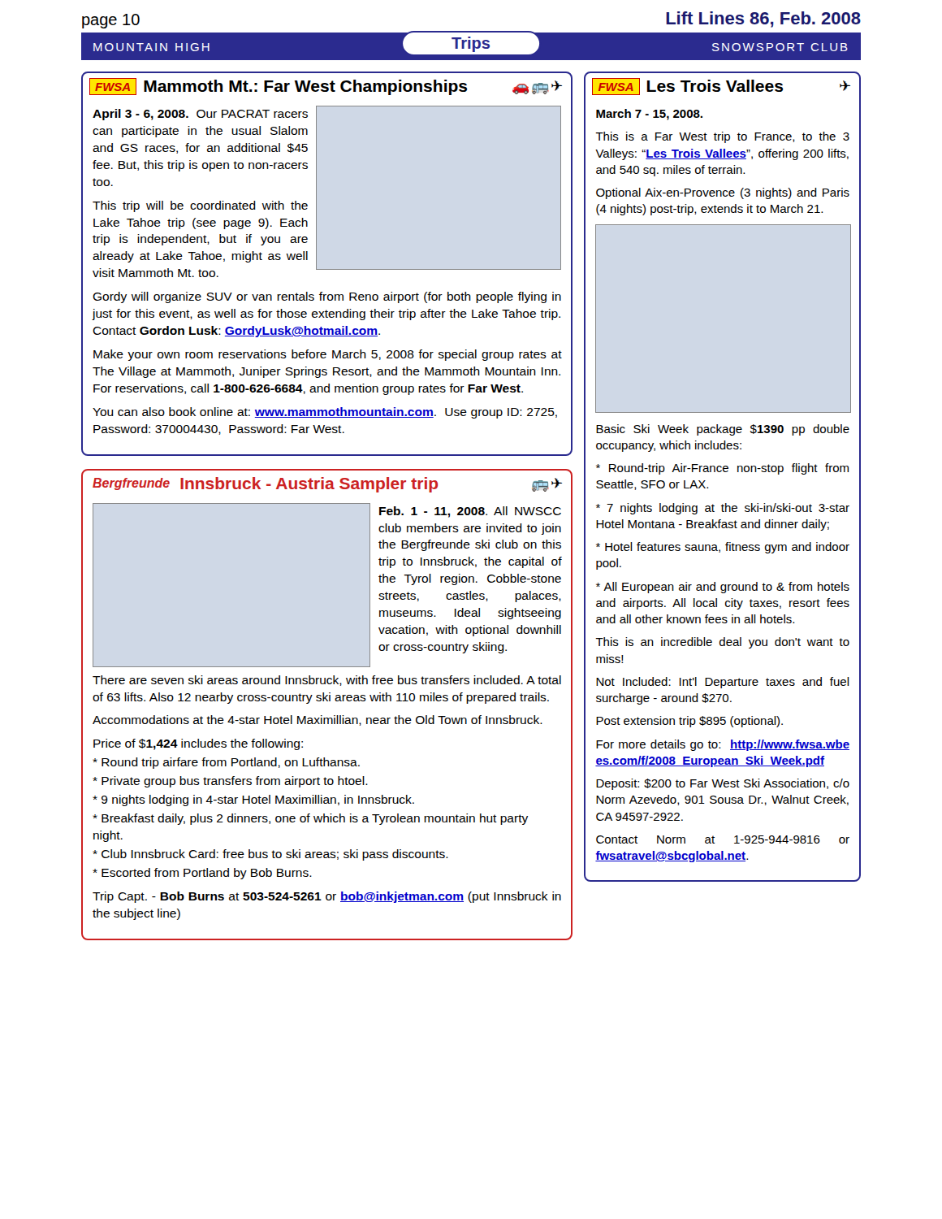page 10
Lift Lines 86, Feb. 2008
MOUNTAIN HIGH
Trips
SNOWSPORT CLUB
FWSA Mammoth Mt.: Far West Championships 🚗🚌✈
April 3 - 6, 2008. Our PACRAT racers can participate in the usual Slalom and GS races, for an additional $45 fee. But, this trip is open to non-racers too.
This trip will be coordinated with the Lake Tahoe trip (see page 9). Each trip is independent, but if you are already at Lake Tahoe, might as well visit Mammoth Mt. too.
Gordy will organize SUV or van rentals from Reno airport (for both people flying in just for this event, as well as for those extending their trip after the Lake Tahoe trip. Contact Gordon Lusk: GordyLusk@hotmail.com.
Make your own room reservations before March 5, 2008 for special group rates at The Village at Mammoth, Juniper Springs Resort, and the Mammoth Mountain Inn. For reservations, call 1-800-626-6684, and mention group rates for Far West.
You can also book online at: www.mammothmountain.com. Use group ID: 2725, Password: 370004430, Password: Far West.
Bergfreunde Innsbruck - Austria Sampler trip 🚌✈
Feb. 1 - 11, 2008. All NWSCC club members are invited to join the Bergfreunde ski club on this trip to Innsbruck, the capital of the Tyrol region. Cobble-stone streets, castles, palaces, museums. Ideal sightseeing vacation, with optional downhill or cross-country skiing.
There are seven ski areas around Innsbruck, with free bus transfers included. A total of 63 lifts. Also 12 nearby cross-country ski areas with 110 miles of prepared trails.
Accommodations at the 4-star Hotel Maximillian, near the Old Town of Innsbruck.
Price of $1,424 includes the following:
* Round trip airfare from Portland, on Lufthansa.
* Private group bus transfers from airport to htoel.
* 9 nights lodging in 4-star Hotel Maximillian, in Innsbruck.
* Breakfast daily, plus 2 dinners, one of which is a Tyrolean mountain hut party night.
* Club Innsbruck Card: free bus to ski areas; ski pass discounts.
* Escorted from Portland by Bob Burns.
Trip Capt. - Bob Burns at 503-524-5261 or bob@inkjetman.com (put Innsbruck in the subject line)
FWSA Les Trois Vallees ✈
March 7 - 15, 2008.
This is a Far West trip to France, to the 3 Valleys: “Les Trois Vallees”, offering 200 lifts, and 540 sq. miles of terrain.
Optional Aix-en-Provence (3 nights) and Paris (4 nights) post-trip, extends it to March 21.
Basic Ski Week package $1390 pp double occupancy, which includes:
* Round-trip Air-France non-stop flight from Seattle, SFO or LAX.
* 7 nights lodging at the ski-in/ski-out 3-star Hotel Montana - Breakfast and dinner daily;
* Hotel features sauna, fitness gym and indoor pool.
* All European air and ground to & from hotels and airports. All local city taxes, resort fees and all other known fees in all hotels.
This is an incredible deal you don't want to miss!
Not Included: Int'l Departure taxes and fuel surcharge - around $270.
Post extension trip $895 (optional).
For more details go to: http://www.fwsa.wbees.com/f/2008_European_Ski_Week.pdf
Deposit: $200 to Far West Ski Association, c/o Norm Azevedo, 901 Sousa Dr., Walnut Creek, CA 94597-2922.
Contact Norm at 1-925-944-9816 or fwsatravel@sbcglobal.net.